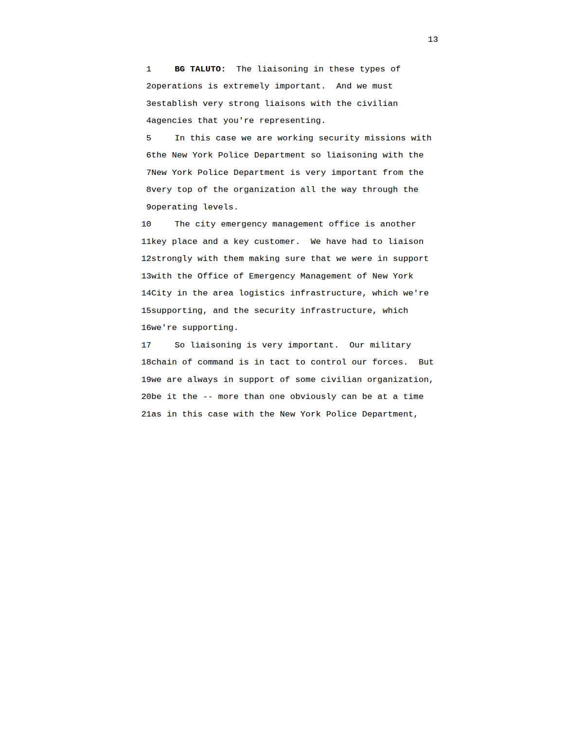13
| 1 | BG TALUTO: The liaisoning in these types of |
| 2 | operations is extremely important. And we must |
| 3 | establish very strong liaisons with the civilian |
| 4 | agencies that you're representing. |
| 5 | In this case we are working security missions with |
| 6 | the New York Police Department so liaisoning with the |
| 7 | New York Police Department is very important from the |
| 8 | very top of the organization all the way through the |
| 9 | operating levels. |
| 10 | The city emergency management office is another |
| 11 | key place and a key customer. We have had to liaison |
| 12 | strongly with them making sure that we were in support |
| 13 | with the Office of Emergency Management of New York |
| 14 | City in the area logistics infrastructure, which we're |
| 15 | supporting, and the security infrastructure, which |
| 16 | we're supporting. |
| 17 | So liaisoning is very important. Our military |
| 18 | chain of command is in tact to control our forces. But |
| 19 | we are always in support of some civilian organization, |
| 20 | be it the -- more than one obviously can be at a time |
| 21 | as in this case with the New York Police Department, |